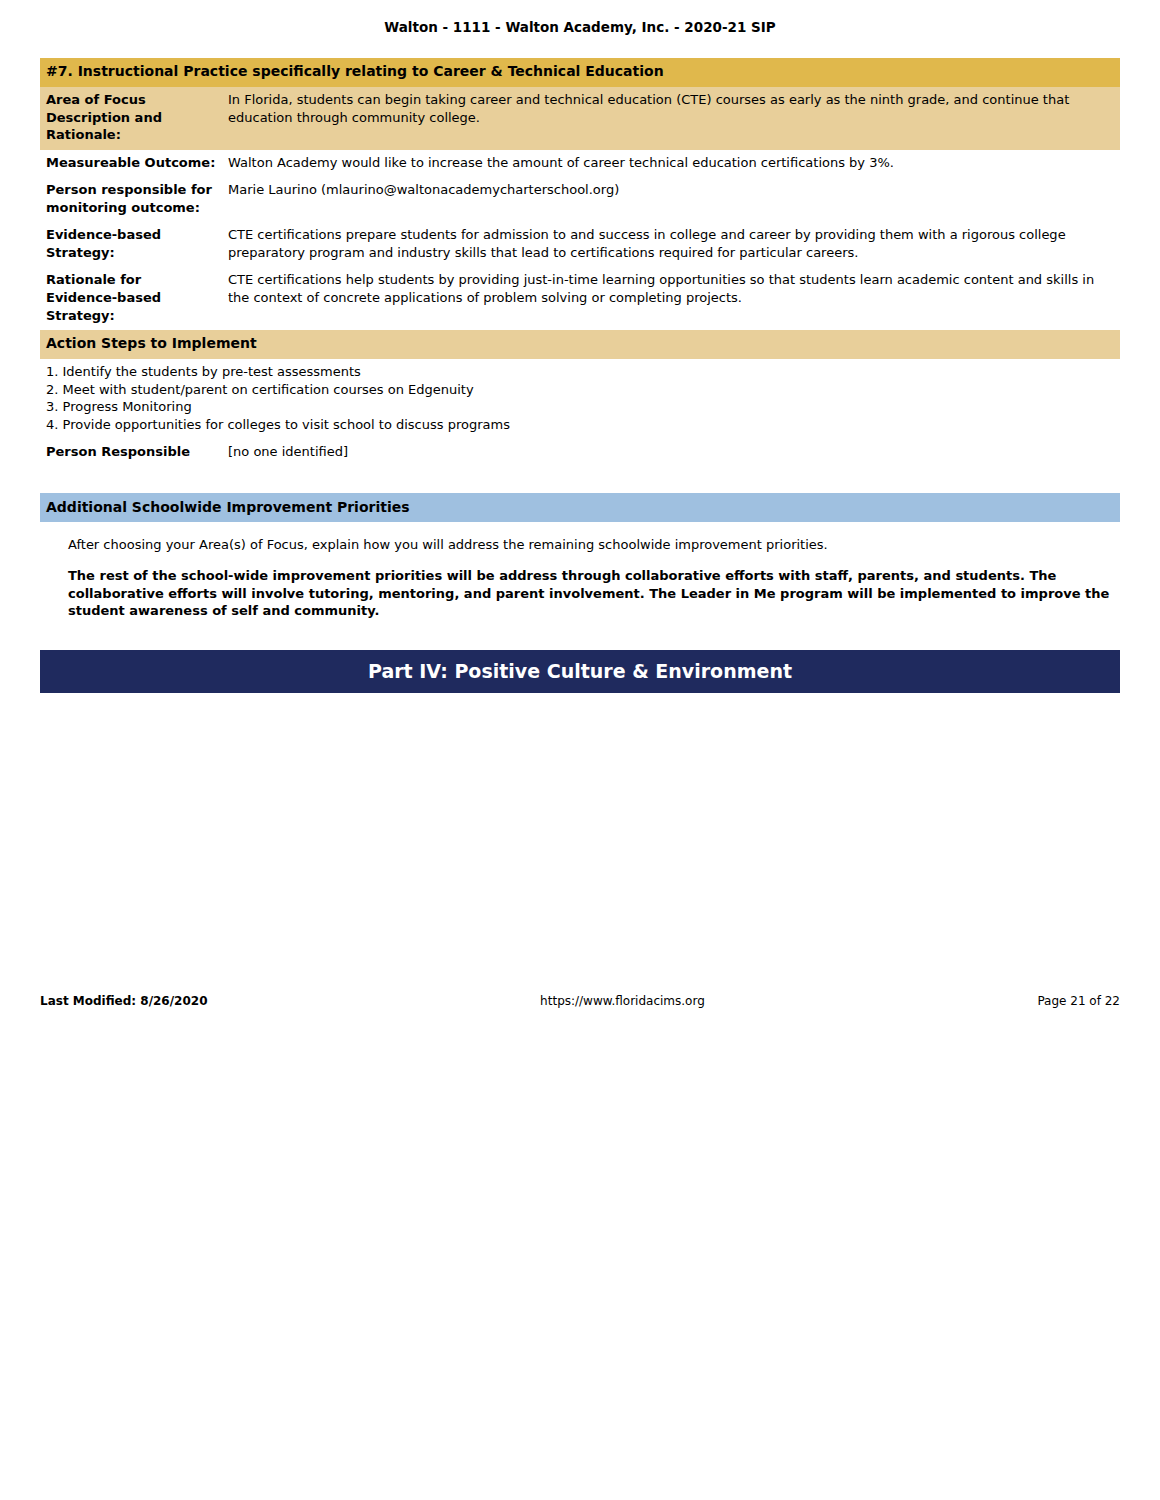Walton - 1111 - Walton Academy, Inc. - 2020-21 SIP
| #7. Instructional Practice specifically relating to Career & Technical Education |
| Area of Focus Description and Rationale: | In Florida, students can begin taking career and technical education (CTE) courses as early as the ninth grade, and continue that education through community college. |
| Measureable Outcome: | Walton Academy would like to increase the amount of career technical education certifications by 3%. |
| Person responsible for monitoring outcome: | Marie Laurino (mlaurino@waltonacademycharterschool.org) |
| Evidence-based Strategy: | CTE certifications prepare students for admission to and success in college and career by providing them with a rigorous college preparatory program and industry skills that lead to certifications required for particular careers. |
| Rationale for Evidence-based Strategy: | CTE certifications help students by providing just-in-time learning opportunities so that students learn academic content and skills in the context of concrete applications of problem solving or completing projects. |
| Action Steps to Implement |
| 1. Identify the students by pre-test assessments 2. Meet with student/parent on certification courses on Edgenuity 3. Progress Monitoring 4. Provide opportunities for colleges to visit school to discuss programs |
| Person Responsible | [no one identified] |
Additional Schoolwide Improvement Priorities
After choosing your Area(s) of Focus, explain how you will address the remaining schoolwide improvement priorities.
The rest of the school-wide improvement priorities will be address through collaborative efforts with staff, parents, and students. The collaborative efforts will involve tutoring, mentoring, and parent involvement. The Leader in Me program will be implemented to improve the student awareness of self and community.
Part IV: Positive Culture & Environment
Last Modified: 8/26/2020
https://www.floridacims.org
Page 21 of 22